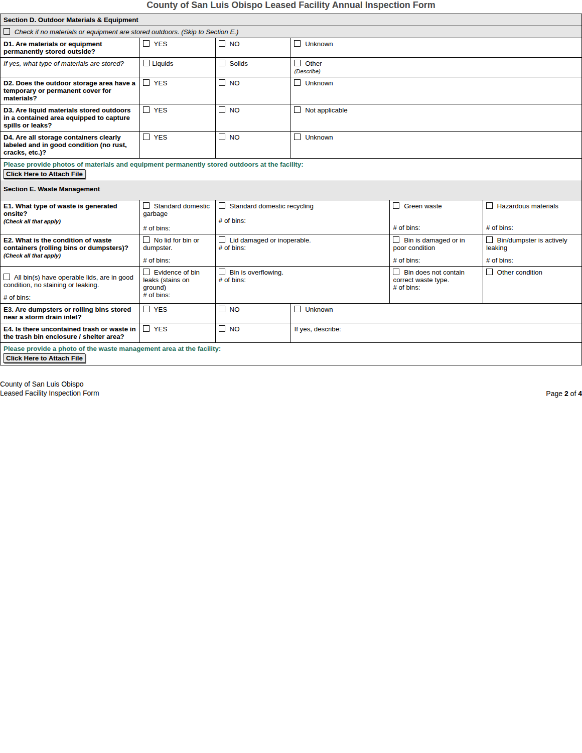County of San Luis Obispo Leased Facility Annual Inspection Form
| Section D. Outdoor Materials & Equipment |
| Check if no materials or equipment are stored outdoors. (Skip to Section E.) |
| D1. Are materials or equipment permanently stored outside? | YES | NO | Unknown |
| If yes, what type of materials are stored? | Liquids | Solids | Other (Describe) |
| D2. Does the outdoor storage area have a temporary or permanent cover for materials? | YES | NO | Unknown |
| D3. Are liquid materials stored outdoors in a contained area equipped to capture spills or leaks? | YES | NO | Not applicable |
| D4. Are all storage containers clearly labeled and in good condition (no rust, cracks, etc.)? | YES | NO | Unknown |
| Please provide photos of materials and equipment permanently stored outdoors at the facility: Click Here to Attach File |
| Section E. Waste Management |
| E1. What type of waste is generated onsite? (Check all that apply) | Standard domestic garbage # of bins: | Standard domestic recycling # of bins: | Green waste # of bins: | Hazardous materials # of bins: |
| E2. What is the condition of waste containers (rolling bins or dumpsters)? (Check all that apply) | No lid for bin or dumpster. # of bins: | Lid damaged or inoperable. # of bins: | Bin is damaged or in poor condition # of bins: | Bin/dumpster is actively leaking # of bins: |
| All bin(s) have operable lids, are in good condition, no staining or leaking. # of bins: | Evidence of bin leaks (stains on ground) # of bins: | Bin is overflowing. # of bins: | Bin does not contain correct waste type. # of bins: | Other condition |
| E3. Are dumpsters or rolling bins stored near a storm drain inlet? | YES | NO | Unknown |
| E4. Is there uncontained trash or waste in the trash bin enclosure / shelter area? | YES | NO | If yes, describe: |
| Please provide a photo of the waste management area at the facility: Click Here to Attach File |
County of San Luis Obispo
Leased Facility Inspection Form
Page 2 of 4